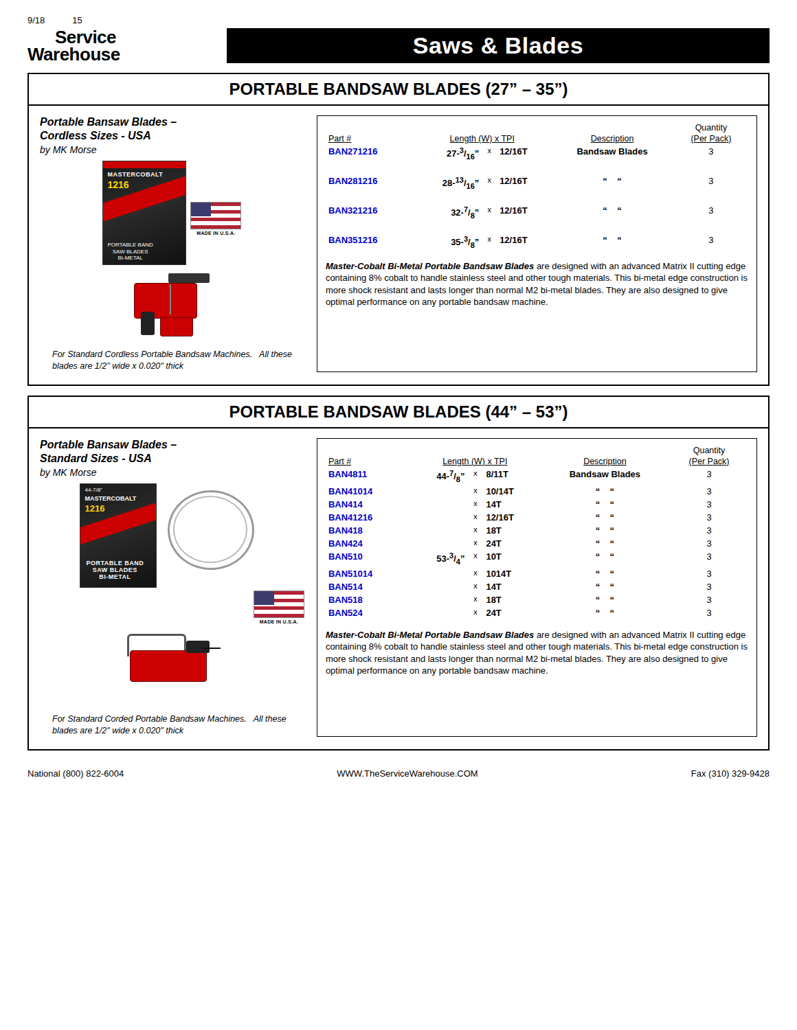9/18
15
Service Warehouse
Saws & Blades
PORTABLE BANDSAW BLADES (27” – 35”)
Portable Bansaw Blades –
Cordless Sizes - USA
by MK Morse
MASTERCOBALT
1216
PORTABLE BAND
SAW BLADES
BI-METAL
MADE IN U.S.A.
For Standard Cordless Portable Bandsaw Machines. All these blades are 1/2" wide x 0.020" thick
| | | | | | Quantity |
| --- | --- | --- | --- | --- | --- |
| Part # | Length (W) x TPI | Description | (Per Pack) |
| BAN271216 | 27- 3 / 16 ” | x | 12/16T | Bandsaw Blades | 3 |
| BAN281216 | 28- 13 / 16 ” | x | 12/16T | “ “ | 3 |
| BAN321216 | 32- 7 / 8 ” | x | 12/16T | “ “ | 3 |
| BAN351216 | 35- 3 / 8 ” | x | 12/16T | “ “ | 3 |
Master-Cobalt Bi-Metal Portable Bandsaw Blades are designed with an advanced Matrix II cutting edge containing 8% cobalt to handle stainless steel and other tough materials. This bi-metal edge construction is more shock resistant and lasts longer than normal M2 bi-metal blades. They are also designed to give optimal performance on any portable bandsaw machine.
PORTABLE BANDSAW BLADES (44” – 53”)
Portable Bansaw Blades –
Standard Sizes - USA
by MK Morse
44-7/8"
MASTERCOBALT
1216
PORTABLE BAND
SAW BLADES
BI-METAL
MADE IN U.S.A.
For Standard Corded Portable Bandsaw Machines. All these blades are 1/2" wide x 0.020" thick
| | | | | | Quantity |
| --- | --- | --- | --- | --- | --- |
| Part # | Length (W) x TPI | Description | (Per Pack) |
| BAN4811 | 44- 7 / 8 ” | x | 8/11T | Bandsaw Blades | 3 |
| BAN41014 | | x | 10/14T | “ “ | 3 |
| BAN414 | | x | 14T | “ “ | 3 |
| BAN41216 | | x | 12/16T | “ “ | 3 |
| BAN418 | | x | 18T | “ “ | 3 |
| BAN424 | | x | 24T | “ “ | 3 |
| BAN510 | 53- 3 / 4 ” | x | 10T | “ “ | 3 |
| BAN51014 | | x | 1014T | “ “ | 3 |
| BAN514 | | x | 14T | “ “ | 3 |
| BAN518 | | x | 18T | “ “ | 3 |
| BAN524 | | x | 24T | “ “ | 3 |
Master-Cobalt Bi-Metal Portable Bandsaw Blades are designed with an advanced Matrix II cutting edge containing 8% cobalt to handle stainless steel and other tough materials. This bi-metal edge construction is more shock resistant and lasts longer than normal M2 bi-metal blades. They are also designed to give optimal performance on any portable bandsaw machine.
National (800) 822-6004
WWW.TheServiceWarehouse.COM
Fax (310) 329-9428